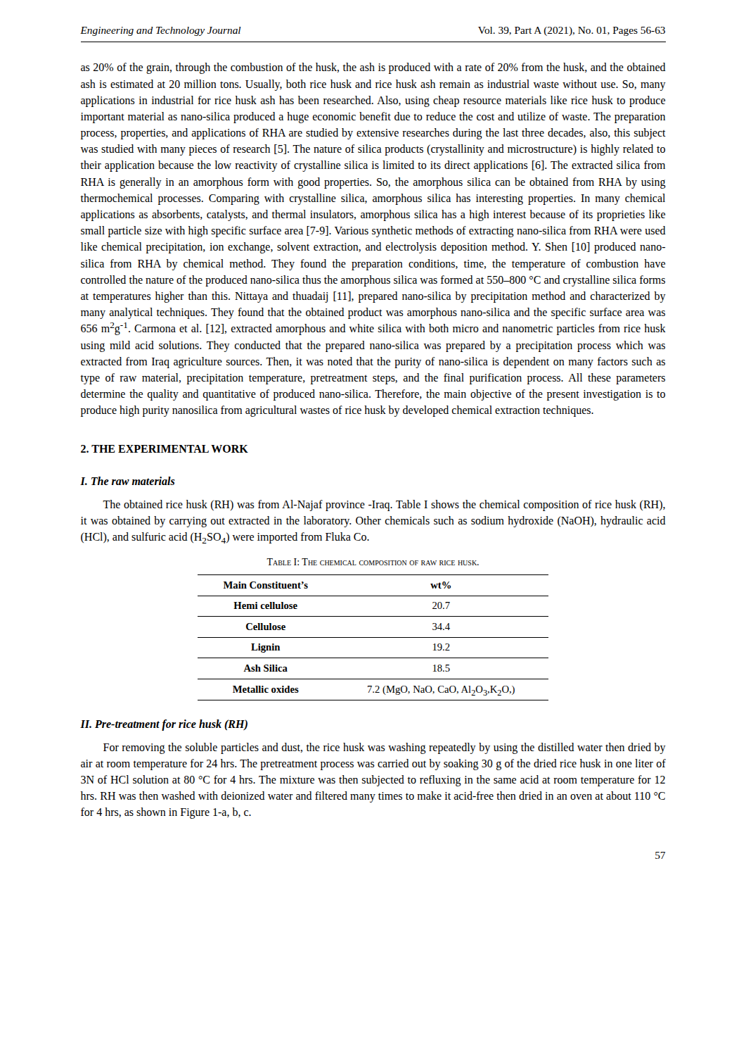Engineering and Technology Journal Vol. 39, Part A (2021), No. 01, Pages 56-63
as 20% of the grain, through the combustion of the husk, the ash is produced with a rate of 20% from the husk, and the obtained ash is estimated at 20 million tons. Usually, both rice husk and rice husk ash remain as industrial waste without use. So, many applications in industrial for rice husk ash has been researched. Also, using cheap resource materials like rice husk to produce important material as nano-silica produced a huge economic benefit due to reduce the cost and utilize of waste. The preparation process, properties, and applications of RHA are studied by extensive researches during the last three decades, also, this subject was studied with many pieces of research [5]. The nature of silica products (crystallinity and microstructure) is highly related to their application because the low reactivity of crystalline silica is limited to its direct applications [6]. The extracted silica from RHA is generally in an amorphous form with good properties. So, the amorphous silica can be obtained from RHA by using thermochemical processes. Comparing with crystalline silica, amorphous silica has interesting properties. In many chemical applications as absorbents, catalysts, and thermal insulators, amorphous silica has a high interest because of its proprieties like small particle size with high specific surface area [7-9]. Various synthetic methods of extracting nano-silica from RHA were used like chemical precipitation, ion exchange, solvent extraction, and electrolysis deposition method. Y. Shen [10] produced nano-silica from RHA by chemical method. They found the preparation conditions, time, the temperature of combustion have controlled the nature of the produced nano-silica thus the amorphous silica was formed at 550–800 °C and crystalline silica forms at temperatures higher than this. Nittaya and thuadaij [11], prepared nano-silica by precipitation method and characterized by many analytical techniques. They found that the obtained product was amorphous nano-silica and the specific surface area was 656 m2g-1. Carmona et al. [12], extracted amorphous and white silica with both micro and nanometric particles from rice husk using mild acid solutions. They conducted that the prepared nano-silica was prepared by a precipitation process which was extracted from Iraq agriculture sources. Then, it was noted that the purity of nano-silica is dependent on many factors such as type of raw material, precipitation temperature, pretreatment steps, and the final purification process. All these parameters determine the quality and quantitative of produced nano-silica. Therefore, the main objective of the present investigation is to produce high purity nanosilica from agricultural wastes of rice husk by developed chemical extraction techniques.
2. The experimental work
I. The raw materials
The obtained rice husk (RH) was from Al-Najaf province -Iraq. Table I shows the chemical composition of rice husk (RH), it was obtained by carrying out extracted in the laboratory. Other chemicals such as sodium hydroxide (NaOH), hydraulic acid (HCl), and sulfuric acid (H2SO4) were imported from Fluka Co.
Table I: The chemical composition of raw rice husk.
| Main Constituent’s | wt% |
| --- | --- |
| Hemi cellulose | 20.7 |
| Cellulose | 34.4 |
| Lignin | 19.2 |
| Ash Silica | 18.5 |
| Metallic oxides | 7.2 (MgO, NaO, CaO, Al 2 O 3 ,K 2 O,) |
II. Pre-treatment for rice husk (RH)
For removing the soluble particles and dust, the rice husk was washing repeatedly by using the distilled water then dried by air at room temperature for 24 hrs. The pretreatment process was carried out by soaking 30 g of the dried rice husk in one liter of 3N of HCl solution at 80 °C for 4 hrs. The mixture was then subjected to refluxing in the same acid at room temperature for 12 hrs. RH was then washed with deionized water and filtered many times to make it acid-free then dried in an oven at about 110 °C for 4 hrs, as shown in Figure 1-a, b, c.
57